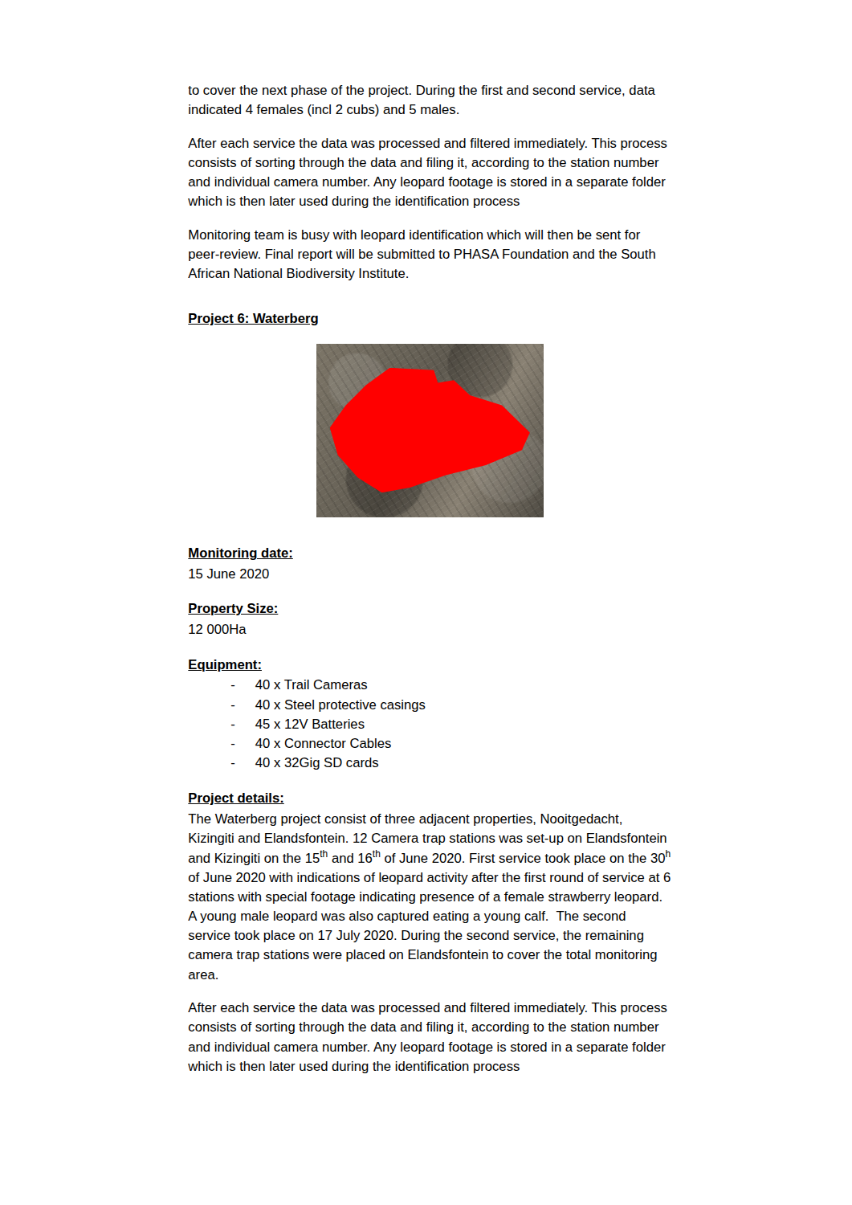to cover the next phase of the project. During the first and second service, data indicated 4 females (incl 2 cubs) and 5 males.
After each service the data was processed and filtered immediately. This process consists of sorting through the data and filing it, according to the station number and individual camera number. Any leopard footage is stored in a separate folder which is then later used during the identification process
Monitoring team is busy with leopard identification which will then be sent for peer-review. Final report will be submitted to PHASA Foundation and the South African National Biodiversity Institute.
Project 6: Waterberg
Monitoring date:
15 June 2020
Property Size:
12 000Ha
Equipment:
40 x Trail Cameras
40 x Steel protective casings
45 x 12V Batteries
40 x Connector Cables
40 x 32Gig SD cards
Project details:
The Waterberg project consist of three adjacent properties, Nooitgedacht, Kizingiti and Elandsfontein. 12 Camera trap stations was set-up on Elandsfontein and Kizingiti on the 15th and 16th of June 2020. First service took place on the 30h of June 2020 with indications of leopard activity after the first round of service at 6 stations with special footage indicating presence of a female strawberry leopard. A young male leopard was also captured eating a young calf. The second service took place on 17 July 2020. During the second service, the remaining camera trap stations were placed on Elandsfontein to cover the total monitoring area.
After each service the data was processed and filtered immediately. This process consists of sorting through the data and filing it, according to the station number and individual camera number. Any leopard footage is stored in a separate folder which is then later used during the identification process